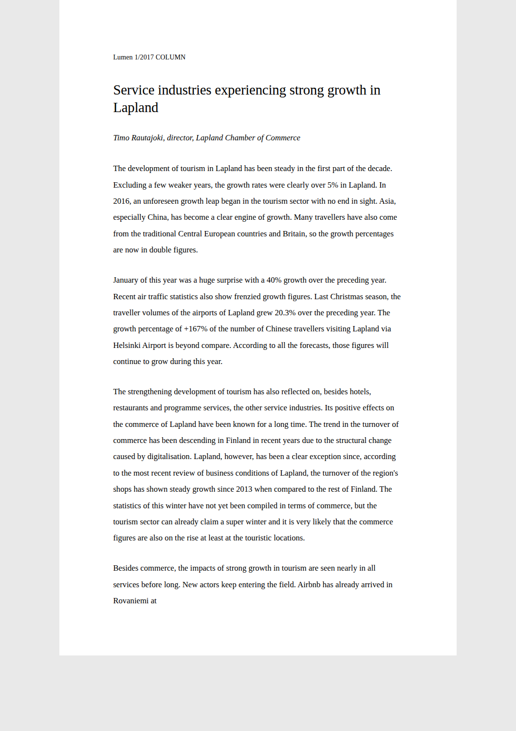Lumen 1/2017 COLUMN
Service industries experiencing strong growth in Lapland
Timo Rautajoki, director, Lapland Chamber of Commerce
The development of tourism in Lapland has been steady in the first part of the decade. Excluding a few weaker years, the growth rates were clearly over 5% in Lapland. In 2016, an unforeseen growth leap began in the tourism sector with no end in sight. Asia, especially China, has become a clear engine of growth. Many travellers have also come from the traditional Central European countries and Britain, so the growth percentages are now in double figures.
January of this year was a huge surprise with a 40% growth over the preceding year. Recent air traffic statistics also show frenzied growth figures. Last Christmas season, the traveller volumes of the airports of Lapland grew 20.3% over the preceding year. The growth percentage of +167% of the number of Chinese travellers visiting Lapland via Helsinki Airport is beyond compare. According to all the forecasts, those figures will continue to grow during this year.
The strengthening development of tourism has also reflected on, besides hotels, restaurants and programme services, the other service industries. Its positive effects on the commerce of Lapland have been known for a long time. The trend in the turnover of commerce has been descending in Finland in recent years due to the structural change caused by digitalisation. Lapland, however, has been a clear exception since, according to the most recent review of business conditions of Lapland, the turnover of the region's shops has shown steady growth since 2013 when compared to the rest of Finland. The statistics of this winter have not yet been compiled in terms of commerce, but the tourism sector can already claim a super winter and it is very likely that the commerce figures are also on the rise at least at the touristic locations.
Besides commerce, the impacts of strong growth in tourism are seen nearly in all services before long. New actors keep entering the field. Airbnb has already arrived in Rovaniemi at